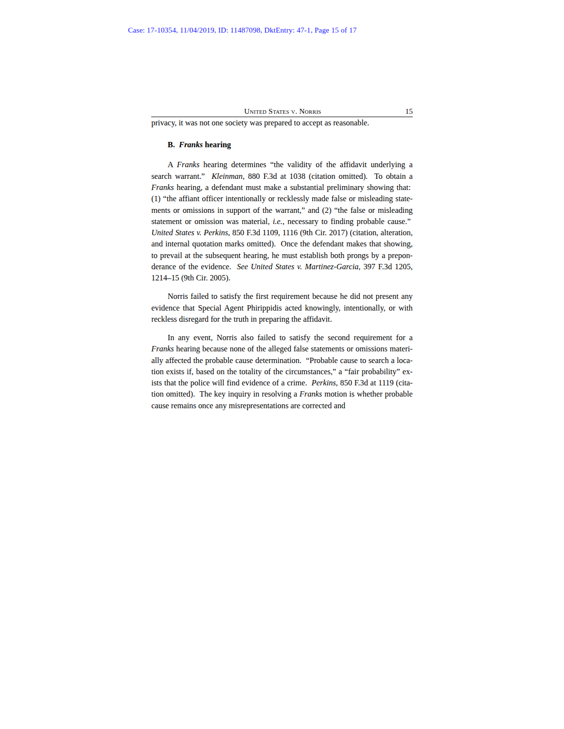Case: 17-10354, 11/04/2019, ID: 11487098, DktEntry: 47-1, Page 15 of 17
United States v. Norris
15
privacy, it was not one society was prepared to accept as reasonable.
B. Franks hearing
A Franks hearing determines “the validity of the affidavit underlying a search warrant.” Kleinman, 880 F.3d at 1038 (citation omitted). To obtain a Franks hearing, a defendant must make a substantial preliminary showing that: (1) “the affiant officer intentionally or recklessly made false or misleading statements or omissions in support of the warrant,” and (2) “the false or misleading statement or omission was material, i.e., necessary to finding probable cause.” United States v. Perkins, 850 F.3d 1109, 1116 (9th Cir. 2017) (citation, alteration, and internal quotation marks omitted). Once the defendant makes that showing, to prevail at the subsequent hearing, he must establish both prongs by a preponderance of the evidence. See United States v. Martinez-Garcia, 397 F.3d 1205, 1214–15 (9th Cir. 2005).
Norris failed to satisfy the first requirement because he did not present any evidence that Special Agent Phirippidis acted knowingly, intentionally, or with reckless disregard for the truth in preparing the affidavit.
In any event, Norris also failed to satisfy the second requirement for a Franks hearing because none of the alleged false statements or omissions materially affected the probable cause determination. “Probable cause to search a location exists if, based on the totality of the circumstances,” a “fair probability” exists that the police will find evidence of a crime. Perkins, 850 F.3d at 1119 (citation omitted). The key inquiry in resolving a Franks motion is whether probable cause remains once any misrepresentations are corrected and